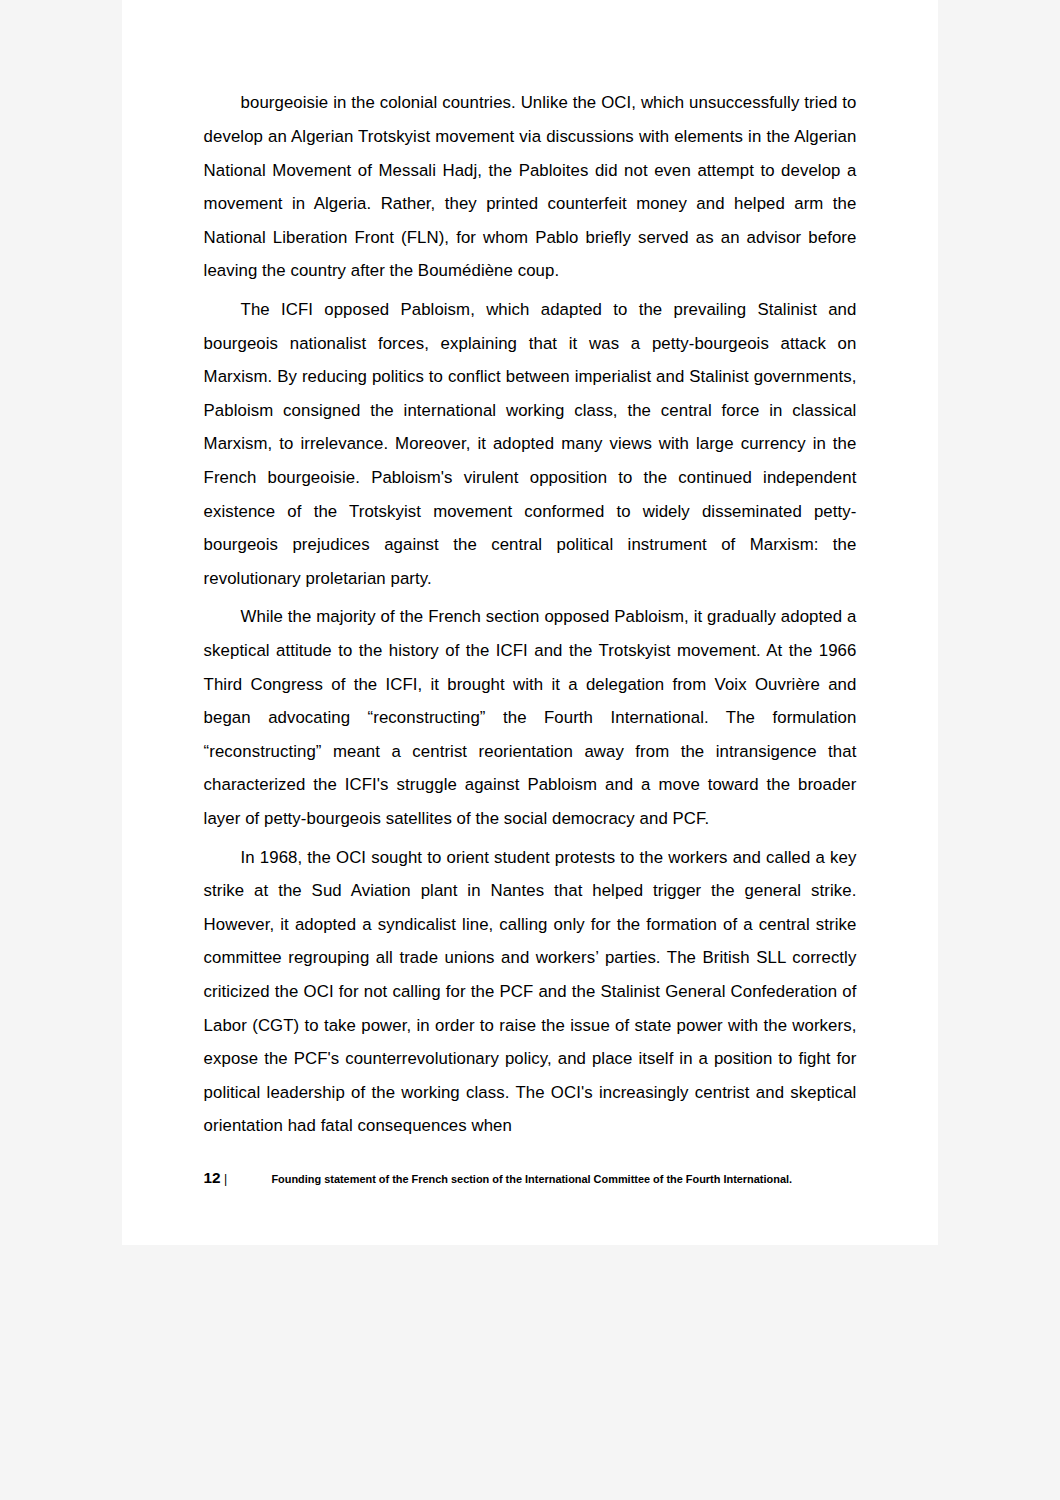bourgeoisie in the colonial countries. Unlike the OCI, which unsuccessfully tried to develop an Algerian Trotskyist movement via discussions with elements in the Algerian National Movement of Messali Hadj, the Pabloites did not even attempt to develop a movement in Algeria. Rather, they printed counterfeit money and helped arm the National Liberation Front (FLN), for whom Pablo briefly served as an advisor before leaving the country after the Boumédiène coup.
The ICFI opposed Pabloism, which adapted to the prevailing Stalinist and bourgeois nationalist forces, explaining that it was a petty-bourgeois attack on Marxism. By reducing politics to conflict between imperialist and Stalinist governments, Pabloism consigned the international working class, the central force in classical Marxism, to irrelevance. Moreover, it adopted many views with large currency in the French bourgeoisie. Pabloism's virulent opposition to the continued independent existence of the Trotskyist movement conformed to widely disseminated petty-bourgeois prejudices against the central political instrument of Marxism: the revolutionary proletarian party.
While the majority of the French section opposed Pabloism, it gradually adopted a skeptical attitude to the history of the ICFI and the Trotskyist movement. At the 1966 Third Congress of the ICFI, it brought with it a delegation from Voix Ouvrière and began advocating “reconstructing” the Fourth International. The formulation “reconstructing” meant a centrist reorientation away from the intransigence that characterized the ICFI's struggle against Pabloism and a move toward the broader layer of petty-bourgeois satellites of the social democracy and PCF.
In 1968, the OCI sought to orient student protests to the workers and called a key strike at the Sud Aviation plant in Nantes that helped trigger the general strike. However, it adopted a syndicalist line, calling only for the formation of a central strike committee regrouping all trade unions and workers’ parties. The British SLL correctly criticized the OCI for not calling for the PCF and the Stalinist General Confederation of Labor (CGT) to take power, in order to raise the issue of state power with the workers, expose the PCF's counterrevolutionary policy, and place itself in a position to fight for political leadership of the working class. The OCI's increasingly centrist and skeptical orientation had fatal consequences when
12 | Founding statement of the French section of the International Committee of the Fourth International.